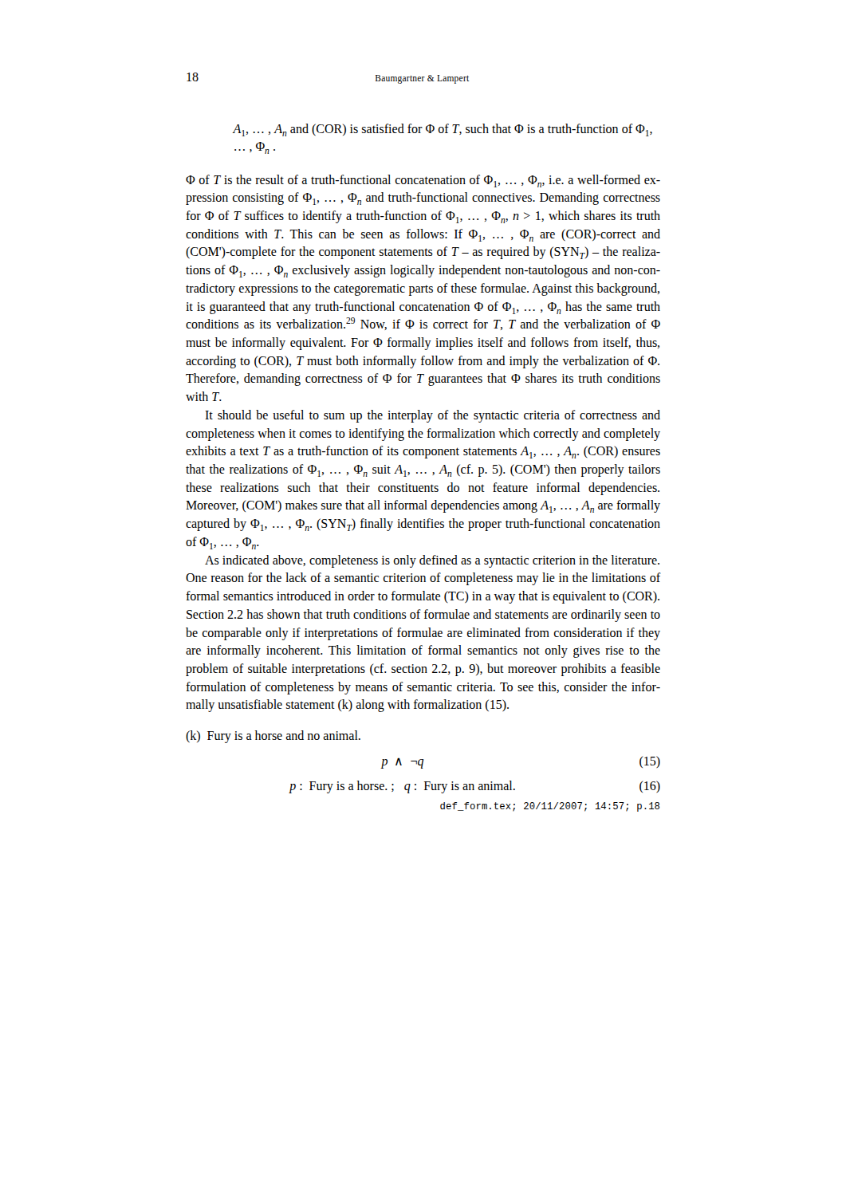18 Baumgartner & Lampert
A1, … , An and (COR) is satisfied for Φ of T, such that Φ is a truth-function of Φ1, … , Φn .
Φ of T is the result of a truth-functional concatenation of Φ1, … , Φn, i.e. a well-formed expression consisting of Φ1, … , Φn and truth-functional connectives. Demanding correctness for Φ of T suffices to identify a truth-function of Φ1, … , Φn, n > 1, which shares its truth conditions with T. This can be seen as follows: If Φ1, … , Φn are (COR)-correct and (COM')-complete for the component statements of T – as required by (SYNT) – the realizations of Φ1, … , Φn exclusively assign logically independent non-tautologous and non-contradictory expressions to the categorematic parts of these formulae. Against this background, it is guaranteed that any truth-functional concatenation Φ of Φ1, … , Φn has the same truth conditions as its verbalization.29 Now, if Φ is correct for T, T and the verbalization of Φ must be informally equivalent. For Φ formally implies itself and follows from itself, thus, according to (COR), T must both informally follow from and imply the verbalization of Φ. Therefore, demanding correctness of Φ for T guarantees that Φ shares its truth conditions with T.
It should be useful to sum up the interplay of the syntactic criteria of correctness and completeness when it comes to identifying the formalization which correctly and completely exhibits a text T as a truth-function of its component statements A1, … , An. (COR) ensures that the realizations of Φ1, … , Φn suit A1, … , An (cf. p. 5). (COM') then properly tailors these realizations such that their constituents do not feature informal dependencies. Moreover, (COM') makes sure that all informal dependencies among A1, … , An are formally captured by Φ1, … , Φn. (SYNT) finally identifies the proper truth-functional concatenation of Φ1, … , Φn.
As indicated above, completeness is only defined as a syntactic criterion in the literature. One reason for the lack of a semantic criterion of completeness may lie in the limitations of formal semantics introduced in order to formulate (TC) in a way that is equivalent to (COR). Section 2.2 has shown that truth conditions of formulae and statements are ordinarily seen to be comparable only if interpretations of formulae are eliminated from consideration if they are informally incoherent. This limitation of formal semantics not only gives rise to the problem of suitable interpretations (cf. section 2.2, p. 9), but moreover prohibits a feasible formulation of completeness by means of semantic criteria. To see this, consider the informally unsatisfiable statement (k) along with formalization (15).
(k) Fury is a horse and no animal.
p ∧ ¬q (15)
p : Fury is a horse. ; q : Fury is an animal. (16)
def_form.tex; 20/11/2007; 14:57; p.18